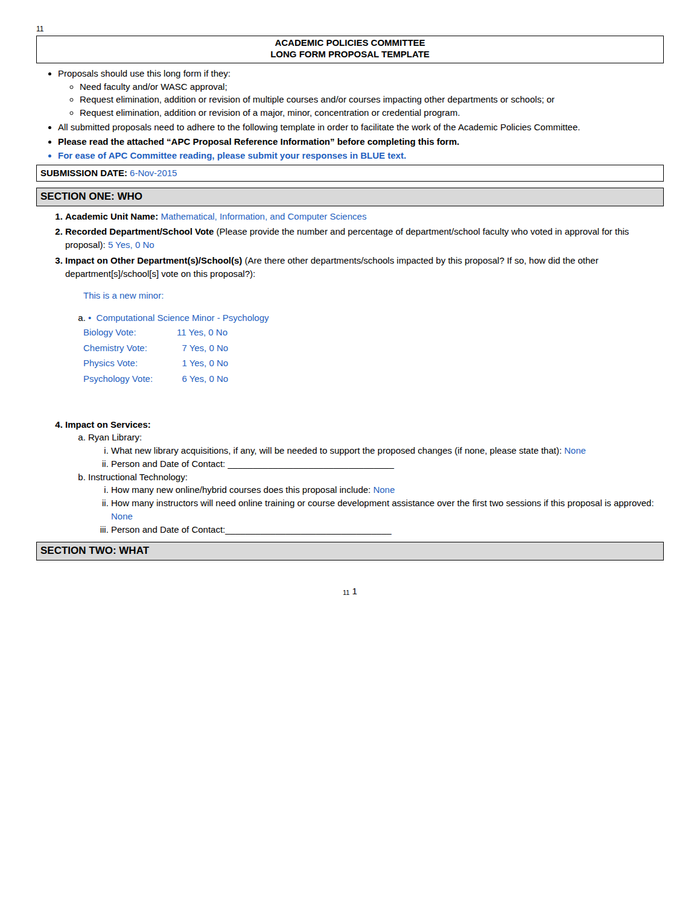11
ACADEMIC POLICIES COMMITTEE
LONG FORM PROPOSAL TEMPLATE
Proposals should use this long form if they:
Need faculty and/or WASC approval;
Request elimination, addition or revision of multiple courses and/or courses impacting other departments or schools; or
Request elimination, addition or revision of a major, minor, concentration or credential program.
All submitted proposals need to adhere to the following template in order to facilitate the work of the Academic Policies Committee.
Please read the attached “APC Proposal Reference Information” before completing this form.
For ease of APC Committee reading, please submit your responses in BLUE text.
SUBMISSION DATE: 6-Nov-2015
SECTION ONE: WHO
Academic Unit Name: Mathematical, Information, and Computer Sciences
Recorded Department/School Vote (Please provide the number and percentage of department/school faculty who voted in approval for this proposal): 5 Yes, 0 No
Impact on Other Department(s)/School(s) (Are there other departments/schools impacted by this proposal? If so, how did the other department[s]/school[s] vote on this proposal?):
This is a new minor:
• Computational Science Minor - Psychology
| Biology Vote: | 11 Yes, 0 No |
| Chemistry Vote: | 7 Yes, 0 No |
| Physics Vote: | 1 Yes, 0 No |
| Psychology Vote: | 6 Yes, 0 No |
Impact on Services:
Ryan Library:
What new library acquisitions, if any, will be needed to support the proposed changes (if none, please state that): None
Person and Date of Contact: _________________________________
Instructional Technology:
How many new online/hybrid courses does this proposal include: None
How many instructors will need online training or course development assistance over the first two sessions if this proposal is approved: None
Person and Date of Contact:_________________________________
SECTION TWO: WHAT
11 1